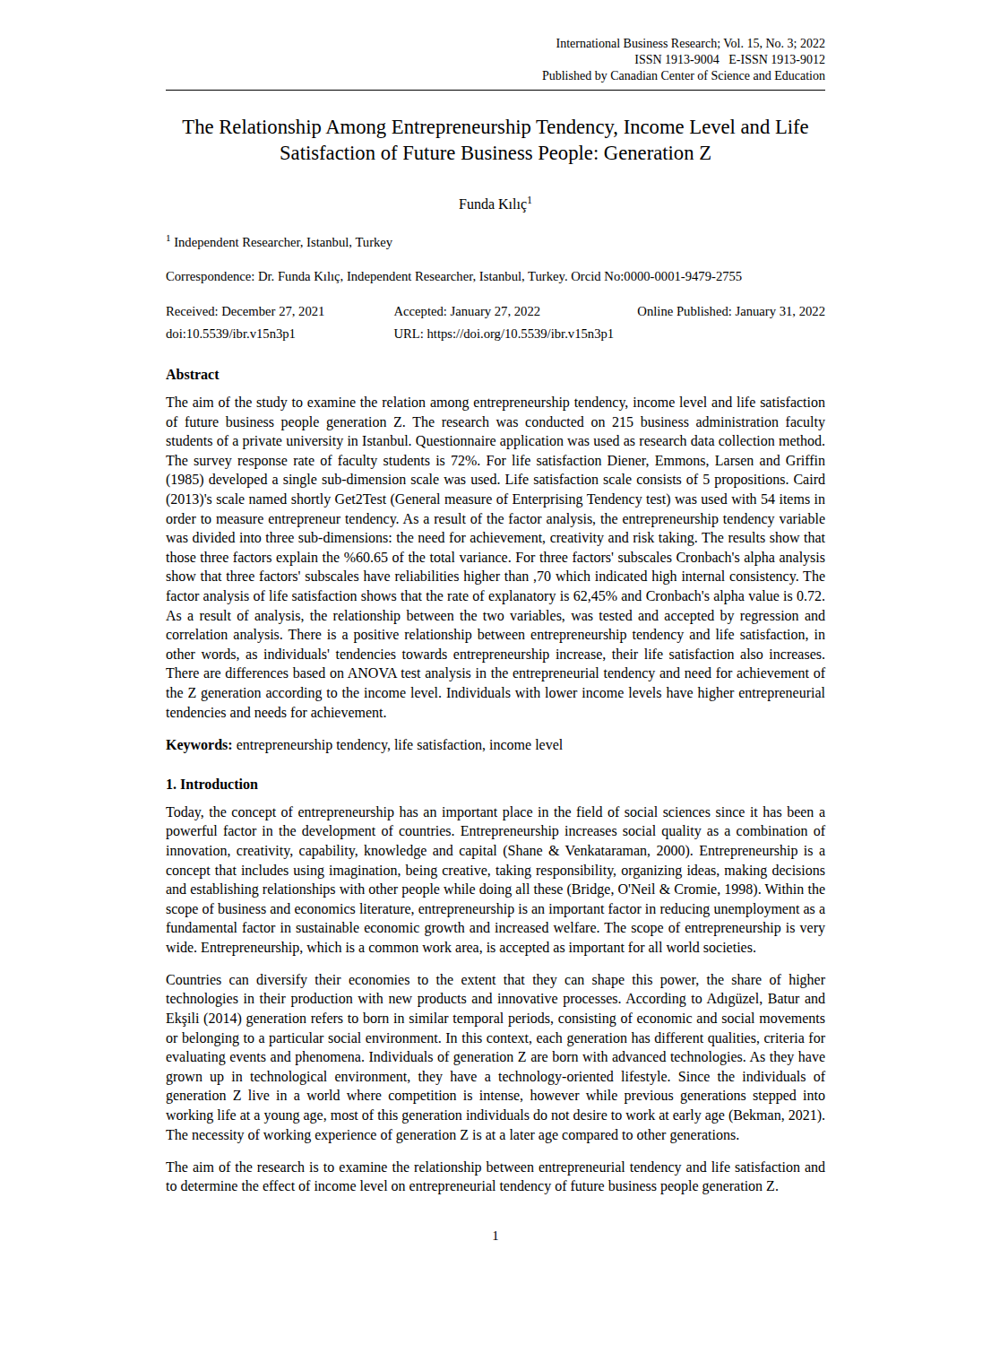International Business Research; Vol. 15, No. 3; 2022
ISSN 1913-9004 E-ISSN 1913-9012
Published by Canadian Center of Science and Education
The Relationship Among Entrepreneurship Tendency, Income Level and Life Satisfaction of Future Business People: Generation Z
Funda Kılıç1
1 Independent Researcher, Istanbul, Turkey
Correspondence: Dr. Funda Kılıç, Independent Researcher, Istanbul, Turkey. Orcid No:0000-0001-9479-2755
| Received: December 27, 2021 | Accepted: January 27, 2022 | Online Published: January 31, 2022 |
| doi:10.5539/ibr.v15n3p1 | URL: https://doi.org/10.5539/ibr.v15n3p1 |
Abstract
The aim of the study to examine the relation among entrepreneurship tendency, income level and life satisfaction of future business people generation Z. The research was conducted on 215 business administration faculty students of a private university in Istanbul. Questionnaire application was used as research data collection method. The survey response rate of faculty students is 72%. For life satisfaction Diener, Emmons, Larsen and Griffin (1985) developed a single sub-dimension scale was used. Life satisfaction scale consists of 5 propositions. Caird (2013)'s scale named shortly Get2Test (General measure of Enterprising Tendency test) was used with 54 items in order to measure entrepreneur tendency. As a result of the factor analysis, the entrepreneurship tendency variable was divided into three sub-dimensions: the need for achievement, creativity and risk taking. The results show that those three factors explain the %60.65 of the total variance. For three factors' subscales Cronbach's alpha analysis show that three factors' subscales have reliabilities higher than ,70 which indicated high internal consistency. The factor analysis of life satisfaction shows that the rate of explanatory is 62,45% and Cronbach's alpha value is 0.72. As a result of analysis, the relationship between the two variables, was tested and accepted by regression and correlation analysis. There is a positive relationship between entrepreneurship tendency and life satisfaction, in other words, as individuals' tendencies towards entrepreneurship increase, their life satisfaction also increases. There are differences based on ANOVA test analysis in the entrepreneurial tendency and need for achievement of the Z generation according to the income level. Individuals with lower income levels have higher entrepreneurial tendencies and needs for achievement.
Keywords: entrepreneurship tendency, life satisfaction, income level
1. Introduction
Today, the concept of entrepreneurship has an important place in the field of social sciences since it has been a powerful factor in the development of countries. Entrepreneurship increases social quality as a combination of innovation, creativity, capability, knowledge and capital (Shane & Venkataraman, 2000). Entrepreneurship is a concept that includes using imagination, being creative, taking responsibility, organizing ideas, making decisions and establishing relationships with other people while doing all these (Bridge, O'Neil & Cromie, 1998). Within the scope of business and economics literature, entrepreneurship is an important factor in reducing unemployment as a fundamental factor in sustainable economic growth and increased welfare. The scope of entrepreneurship is very wide. Entrepreneurship, which is a common work area, is accepted as important for all world societies.
Countries can diversify their economies to the extent that they can shape this power, the share of higher technologies in their production with new products and innovative processes. According to Adıgüzel, Batur and Ekşili (2014) generation refers to born in similar temporal periods, consisting of economic and social movements or belonging to a particular social environment. In this context, each generation has different qualities, criteria for evaluating events and phenomena. Individuals of generation Z are born with advanced technologies. As they have grown up in technological environment, they have a technology-oriented lifestyle. Since the individuals of generation Z live in a world where competition is intense, however while previous generations stepped into working life at a young age, most of this generation individuals do not desire to work at early age (Bekman, 2021). The necessity of working experience of generation Z is at a later age compared to other generations.
The aim of the research is to examine the relationship between entrepreneurial tendency and life satisfaction and to determine the effect of income level on entrepreneurial tendency of future business people generation Z.
1